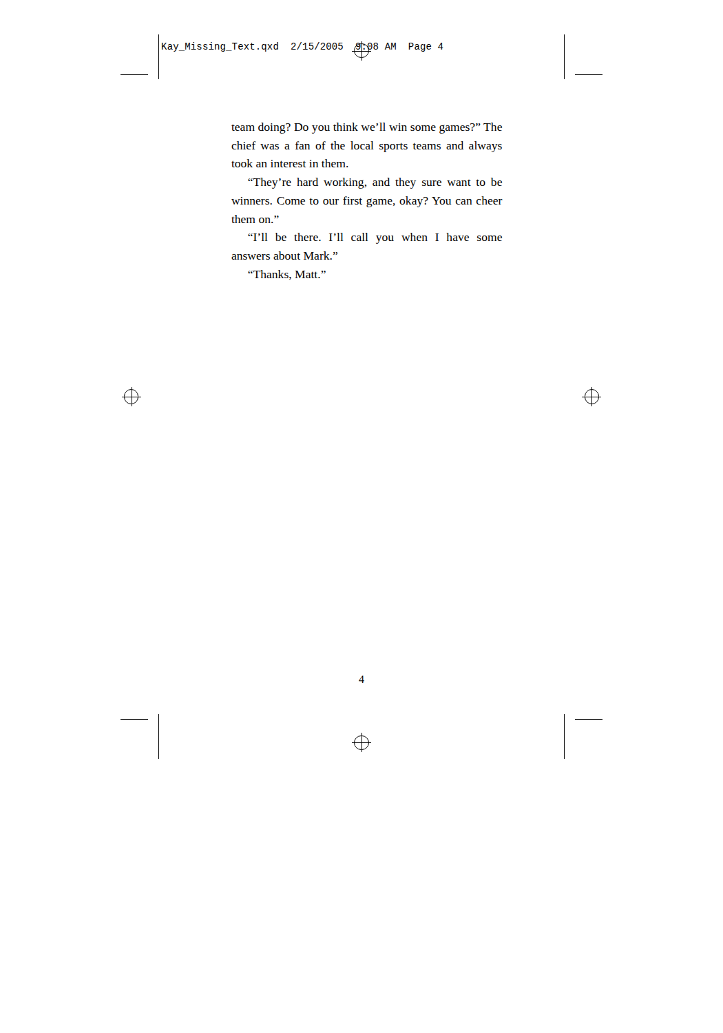Kay_Missing_Text.qxd 2/15/2005 9:08 AM Page 4
team doing? Do you think we’ll win some games?” The chief was a fan of the local sports teams and always took an interest in them.
“They’re hard working, and they sure want to be winners. Come to our first game, okay? You can cheer them on.”
“I’ll be there. I’ll call you when I have some answers about Mark.”
“Thanks, Matt.”
4